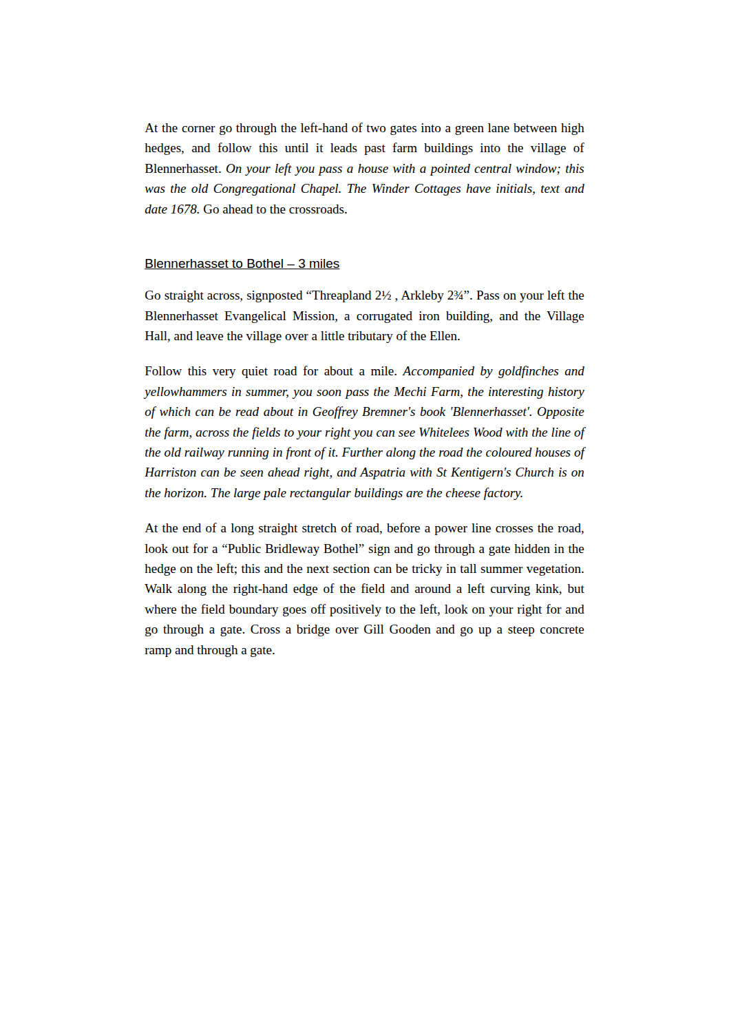At the corner go through the left-hand of two gates into a green lane between high hedges, and follow this until it leads past farm buildings into the village of Blennerhasset. On your left you pass a house with a pointed central window; this was the old Congregational Chapel. The Winder Cottages have initials, text and date 1678. Go ahead to the crossroads.
Blennerhasset to Bothel – 3 miles
Go straight across, signposted “Threapland 2½ , Arkleby 2¾”. Pass on your left the Blennerhasset Evangelical Mission, a corrugated iron building, and the Village Hall, and leave the village over a little tributary of the Ellen.
Follow this very quiet road for about a mile. Accompanied by goldfinches and yellowhammers in summer, you soon pass the Mechi Farm, the interesting history of which can be read about in Geoffrey Bremner's book 'Blennerhasset'. Opposite the farm, across the fields to your right you can see Whitelees Wood with the line of the old railway running in front of it. Further along the road the coloured houses of Harriston can be seen ahead right, and Aspatria with St Kentigern's Church is on the horizon. The large pale rectangular buildings are the cheese factory.
At the end of a long straight stretch of road, before a power line crosses the road, look out for a “Public Bridleway Bothel” sign and go through a gate hidden in the hedge on the left; this and the next section can be tricky in tall summer vegetation. Walk along the right-hand edge of the field and around a left curving kink, but where the field boundary goes off positively to the left, look on your right for and go through a gate. Cross a bridge over Gill Gooden and go up a steep concrete ramp and through a gate.